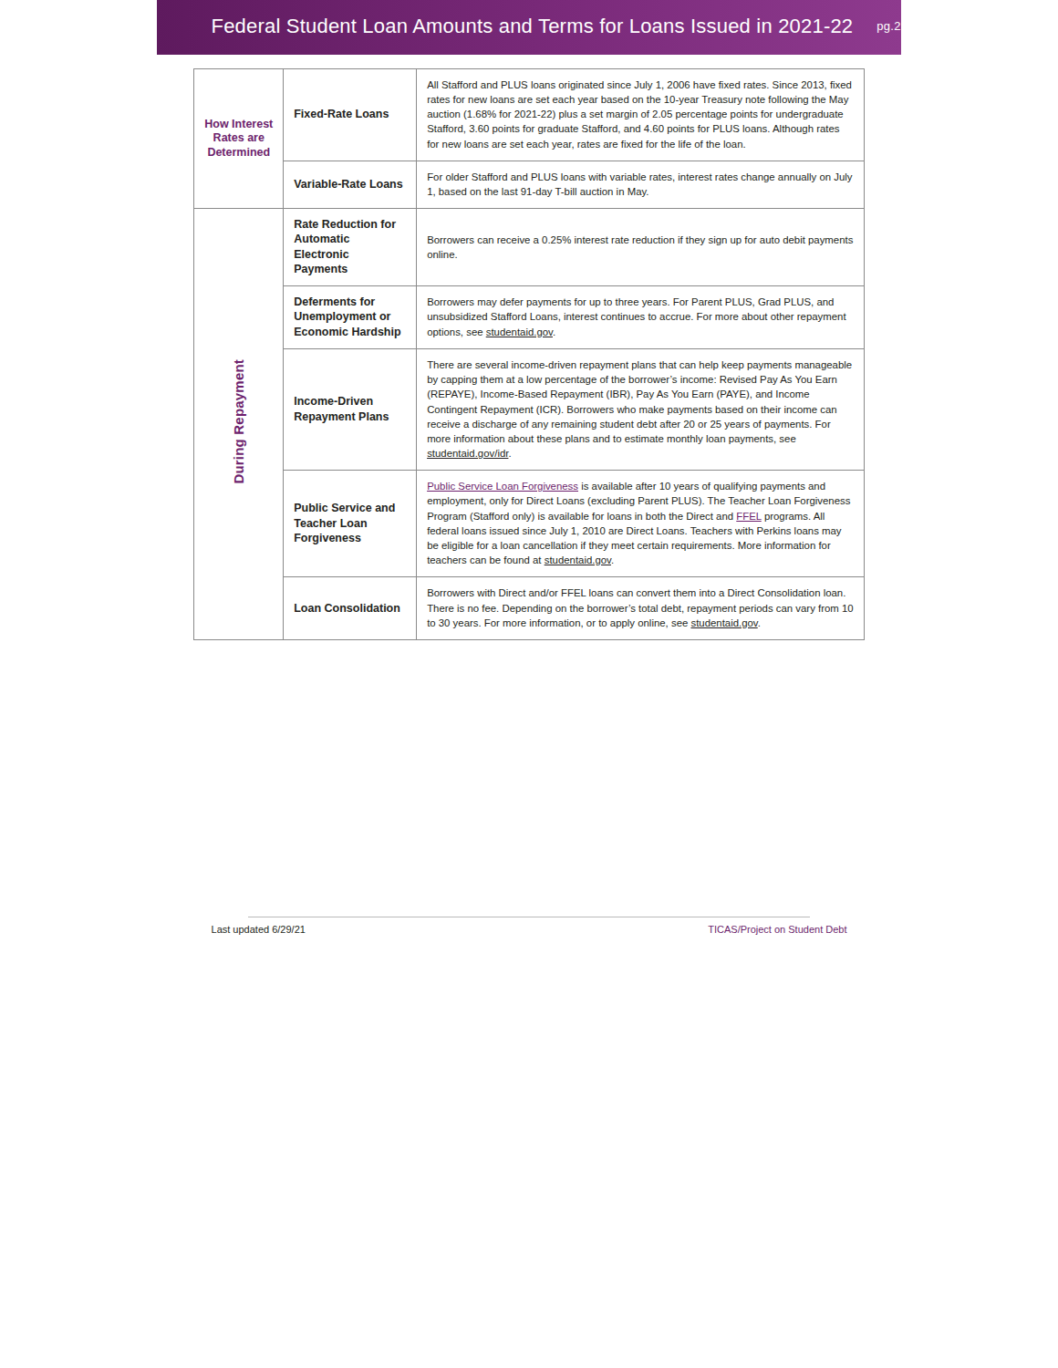Federal Student Loan Amounts and Terms for Loans Issued in 2021-22 pg.2
| How Interest Rates are Determined | Fixed-Rate Loans | All Stafford and PLUS loans originated since July 1, 2006 have fixed rates. Since 2013, fixed rates for new loans are set each year based on the 10-year Treasury note following the May auction (1.68% for 2021-22) plus a set margin of 2.05 percentage points for undergraduate Stafford, 3.60 points for graduate Stafford, and 4.60 points for PLUS loans. Although rates for new loans are set each year, rates are fixed for the life of the loan. |
| Variable-Rate Loans | For older Stafford and PLUS loans with variable rates, interest rates change annually on July 1, based on the last 91-day T-bill auction in May. |
| During Repayment | Rate Reduction for Automatic Electronic Payments | Borrowers can receive a 0.25% interest rate reduction if they sign up for auto debit payments online. |
| Deferments for Unemployment or Economic Hardship | Borrowers may defer payments for up to three years. For Parent PLUS, Grad PLUS, and unsubsidized Stafford Loans, interest continues to accrue. For more about other repayment options, see studentaid.gov . |
| Income-Driven Repayment Plans | There are several income-driven repayment plans that can help keep payments manageable by capping them at a low percentage of the borrower’s income: Revised Pay As You Earn (REPAYE), Income-Based Repayment (IBR), Pay As You Earn (PAYE), and Income Contingent Repayment (ICR). Borrowers who make payments based on their income can receive a discharge of any remaining student debt after 20 or 25 years of payments. For more information about these plans and to estimate monthly loan payments, see studentaid.gov/idr . |
| Public Service and Teacher Loan Forgiveness | Public Service Loan Forgiveness is available after 10 years of qualifying payments and employment, only for Direct Loans (excluding Parent PLUS). The Teacher Loan Forgiveness Program (Stafford only) is available for loans in both the Direct and FFEL programs. All federal loans issued since July 1, 2010 are Direct Loans. Teachers with Perkins loans may be eligible for a loan cancellation if they meet certain requirements. More information for teachers can be found at studentaid.gov . |
| Loan Consolidation | Borrowers with Direct and/or FFEL loans can convert them into a Direct Consolidation loan. There is no fee. Depending on the borrower’s total debt, repayment periods can vary from 10 to 30 years. For more information, or to apply online, see studentaid.gov . |
Last updated 6/29/21
TICAS/Project on Student Debt